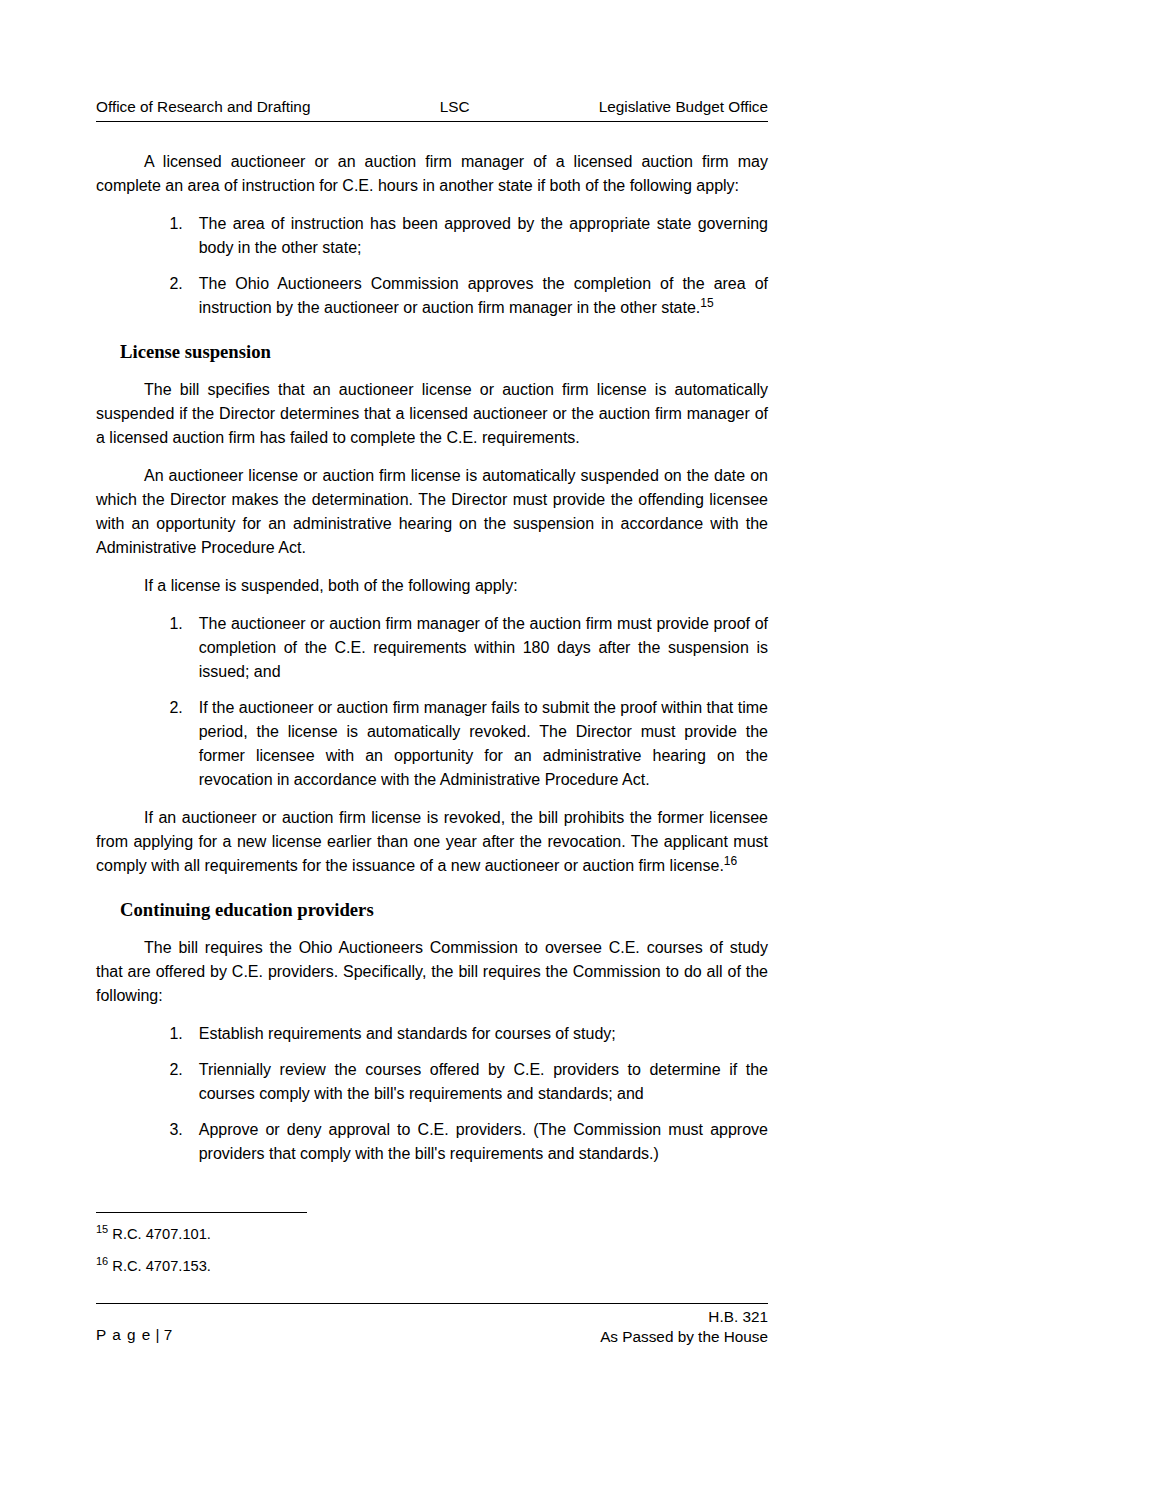Office of Research and Drafting
LSC
Legislative Budget Office
A licensed auctioneer or an auction firm manager of a licensed auction firm may complete an area of instruction for C.E. hours in another state if both of the following apply:
The area of instruction has been approved by the appropriate state governing body in the other state;
The Ohio Auctioneers Commission approves the completion of the area of instruction by the auctioneer or auction firm manager in the other state.15
License suspension
The bill specifies that an auctioneer license or auction firm license is automatically suspended if the Director determines that a licensed auctioneer or the auction firm manager of a licensed auction firm has failed to complete the C.E. requirements.
An auctioneer license or auction firm license is automatically suspended on the date on which the Director makes the determination. The Director must provide the offending licensee with an opportunity for an administrative hearing on the suspension in accordance with the Administrative Procedure Act.
If a license is suspended, both of the following apply:
The auctioneer or auction firm manager of the auction firm must provide proof of completion of the C.E. requirements within 180 days after the suspension is issued; and
If the auctioneer or auction firm manager fails to submit the proof within that time period, the license is automatically revoked. The Director must provide the former licensee with an opportunity for an administrative hearing on the revocation in accordance with the Administrative Procedure Act.
If an auctioneer or auction firm license is revoked, the bill prohibits the former licensee from applying for a new license earlier than one year after the revocation. The applicant must comply with all requirements for the issuance of a new auctioneer or auction firm license.16
Continuing education providers
The bill requires the Ohio Auctioneers Commission to oversee C.E. courses of study that are offered by C.E. providers. Specifically, the bill requires the Commission to do all of the following:
Establish requirements and standards for courses of study;
Triennially review the courses offered by C.E. providers to determine if the courses comply with the bill's requirements and standards; and
Approve or deny approval to C.E. providers. (The Commission must approve providers that comply with the bill's requirements and standards.)
15 R.C. 4707.101.
16 R.C. 4707.153.
P a g e | 7
H.B. 321
As Passed by the House